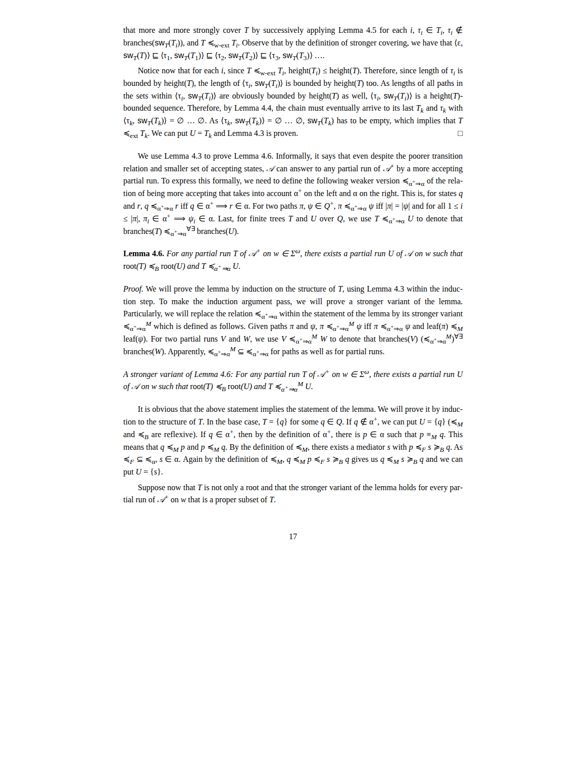that more and more strongly cover T by successively applying Lemma 4.5 for each i, τi ∈ Ti, τi ∉ branches(swT(Ti)), and T ≼w-ext Ti. Observe that by the definition of stronger covering, we have that ⟨ε, swT(T)⟩ ⊑ ⟨τ1, swT(T1)⟩ ⊑ ⟨τ2, swT(T2)⟩ ⊑ ⟨τ3, swT(T3)⟩ ….
Notice now that for each i, since T ≼w-ext Ti, height(Ti) ≤ height(T). Therefore, since length of τi is bounded by height(T), the length of ⟨τi, swT(Ti)⟩ is bounded by height(T) too. As lengths of all paths in the sets within ⟨τi, swT(Ti)⟩ are obviously bounded by height(T) as well, ⟨τi, swT(Ti)⟩ is a height(T)-bounded sequence. Therefore, by Lemma 4.4, the chain must eventually arrive to its last Tk and τk with ⟨τk, swT(Tk)⟩ = ∅ … ∅. As ⟨τk, swT(Tk)⟩ = ∅ … ∅, swT(Tk) has to be empty, which implies that T ≼ext Tk. We can put U = Tk and Lemma 4.3 is proven. □
We use Lemma 4.3 to prove Lemma 4.6. Informally, it says that even despite the poorer transition relation and smaller set of accepting states, 𝒜 can answer to any partial run of 𝒜+ by a more accepting partial run. To express this formally, we need to define the following weaker version ≼α+⇒α of the relation of being more accepting that takes into account α+ on the left and α on the right. This is, for states q and r, q ≼α+⇒α r iff q ∈ α+ ⟹ r ∈ α. For two paths π, ψ ∈ Q+, π ≼α+⇒α ψ iff |π| = |ψ| and for all 1 ≤ i ≤ |π|, πi ∈ α+ ⟹ ψi ∈ α. Last, for finite trees T and U over Q, we use T ≼α+⇒α U to denote that branches(T) ≼α+⇒α∀∃ branches(U).
Lemma 4.6. For any partial run T of 𝒜+ on w ∈ Σω, there exists a partial run U of 𝒜 on w such that root(T) ≼B root(U) and T ≼α+⇒α U.
Proof. We will prove the lemma by induction on the structure of T, using Lemma 4.3 within the induction step. To make the induction argument pass, we will prove a stronger variant of the lemma. Particularly, we will replace the relation ≼α+⇒α within the statement of the lemma by its stronger variant ≼α+⇒αM which is defined as follows. Given paths π and ψ, π ≼α+⇒αM ψ iff π ≼α+⇒α ψ and leaf(π) ≼M leaf(ψ). For two partial runs V and W, we use V ≼α+⇒αM W to denote that branches(V) (≼α+⇒αM)∀∃ branches(W). Apparently, ≼α+⇒αM ⊆ ≼α+⇒α for paths as well as for partial runs.
A stronger variant of Lemma 4.6: For any partial run T of 𝒜+ on w ∈ Σω, there exists a partial run U of 𝒜 on w such that root(T) ≼B root(U) and T ≼α+⇒αM U.
It is obvious that the above statement implies the statement of the lemma. We will prove it by induction to the structure of T. In the base case, T = {q} for some q ∈ Q. If q ∉ α+, we can put U = {q} (≼M and ≼B are reflexive). If q ∈ α+, then by the definition of α+, there is p ∈ α such that p ≡M q. This means that q ≼M p and p ≼M q. By the definition of ≼M, there exists a mediator s with p ≼F s ≽B q. As ≼F ⊆ ≼α, s ∈ α. Again by the definition of ≼M, q ≼M p ≼F s ≽B q gives us q ≼M s ≽B q and we can put U = {s}.
Suppose now that T is not only a root and that the stronger variant of the lemma holds for every partial run of 𝒜+ on w that is a proper subset of T.
17